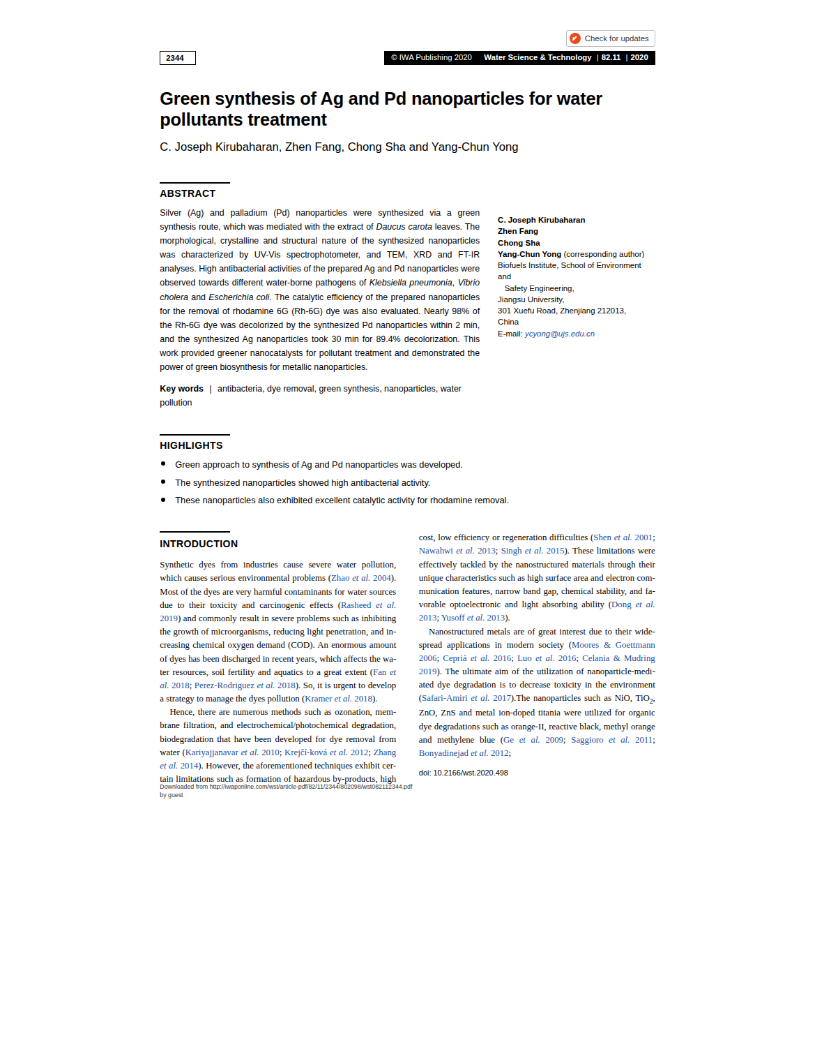Check for updates
2344
© IWA Publishing 2020 Water Science & Technology |82.11 |2020
Green synthesis of Ag and Pd nanoparticles for water
pollutants treatment
C. Joseph Kirubaharan, Zhen Fang, Chong Sha and Yang-Chun Yong
ABSTRACT
Silver (Ag) and palladium (Pd) nanoparticles were synthesized via a green synthesis route, which was mediated with the extract of Daucus carota leaves. The morphological, crystalline and structural nature of the synthesized nanoparticles was characterized by UV-Vis spectrophotometer, and TEM, XRD and FT-IR analyses. High antibacterial activities of the prepared Ag and Pd nanoparticles were observed towards different water-borne pathogens of Klebsiella pneumonia, Vibrio cholera and Escherichia coli. The catalytic efficiency of the prepared nanoparticles for the removal of rhodamine 6G (Rh-6G) dye was also evaluated. Nearly 98% of the Rh-6G dye was decolorized by the synthesized Pd nanoparticles within 2 min, and the synthesized Ag nanoparticles took 30 min for 89.4% decolorization. This work provided greener nanocatalysts for pollutant treatment and demonstrated the power of green biosynthesis for metallic nanoparticles.
Key words | antibacteria, dye removal, green synthesis, nanoparticles, water pollution
C. Joseph Kirubaharan
Zhen Fang
Chong Sha
Yang-Chun Yong (corresponding author)
Biofuels Institute, School of Environment and
Safety Engineering,
Jiangsu University,
301 Xuefu Road, Zhenjiang 212013,
China
E-mail: ycyong@ujs.edu.cn
HIGHLIGHTS
Green approach to synthesis of Ag and Pd nanoparticles was developed.
The synthesized nanoparticles showed high antibacterial activity.
These nanoparticles also exhibited excellent catalytic activity for rhodamine removal.
INTRODUCTION
Synthetic dyes from industries cause severe water pollution, which causes serious environmental problems (Zhao et al. 2004). Most of the dyes are very harmful contaminants for water sources due to their toxicity and carcinogenic effects (Rasheed et al. 2019) and commonly result in severe problems such as inhibiting the growth of microorganisms, reducing light penetration, and increasing chemical oxygen demand (COD). An enormous amount of dyes has been discharged in recent years, which affects the water resources, soil fertility and aquatics to a great extent (Fan et al. 2018; Perez-Rodriguez et al. 2018). So, it is urgent to develop a strategy to manage the dyes pollution (Kramer et al. 2018).
Hence, there are numerous methods such as ozonation, membrane filtration, and electrochemical/photochemical degradation, biodegradation that have been developed for dye removal from water (Kariyajjanavar et al. 2010; Krejčí-ková et al. 2012; Zhang et al. 2014). However, the aforementioned techniques exhibit certain limitations such as formation of hazardous by-products, high cost, low efficiency or regeneration difficulties (Shen et al. 2001; Nawahwi et al. 2013; Singh et al. 2015). These limitations were effectively tackled by the nanostructured materials through their unique characteristics such as high surface area and electron communication features, narrow band gap, chemical stability, and favorable optoelectronic and light absorbing ability (Dong et al. 2013; Yusoff et al. 2013).
Nanostructured metals are of great interest due to their widespread applications in modern society (Moores & Goettmann 2006; Cepriá et al. 2016; Luo et al. 2016; Celania & Mudring 2019). The ultimate aim of the utilization of nanoparticle-mediated dye degradation is to decrease toxicity in the environment (Safari-Amiri et al. 2017).The nanoparticles such as NiO, TiO2, ZnO, ZnS and metal ion-doped titania were utilized for organic dye degradations such as orange-II, reactive black, methyl orange and methylene blue (Ge et al. 2009; Saggioro et al. 2011; Bonyadinejad et al. 2012;
doi: 10.2166/wst.2020.498
Downloaded from http://iwaponline.com/wst/article-pdf/82/11/2344/802098/wst082112344.pdf
by guest